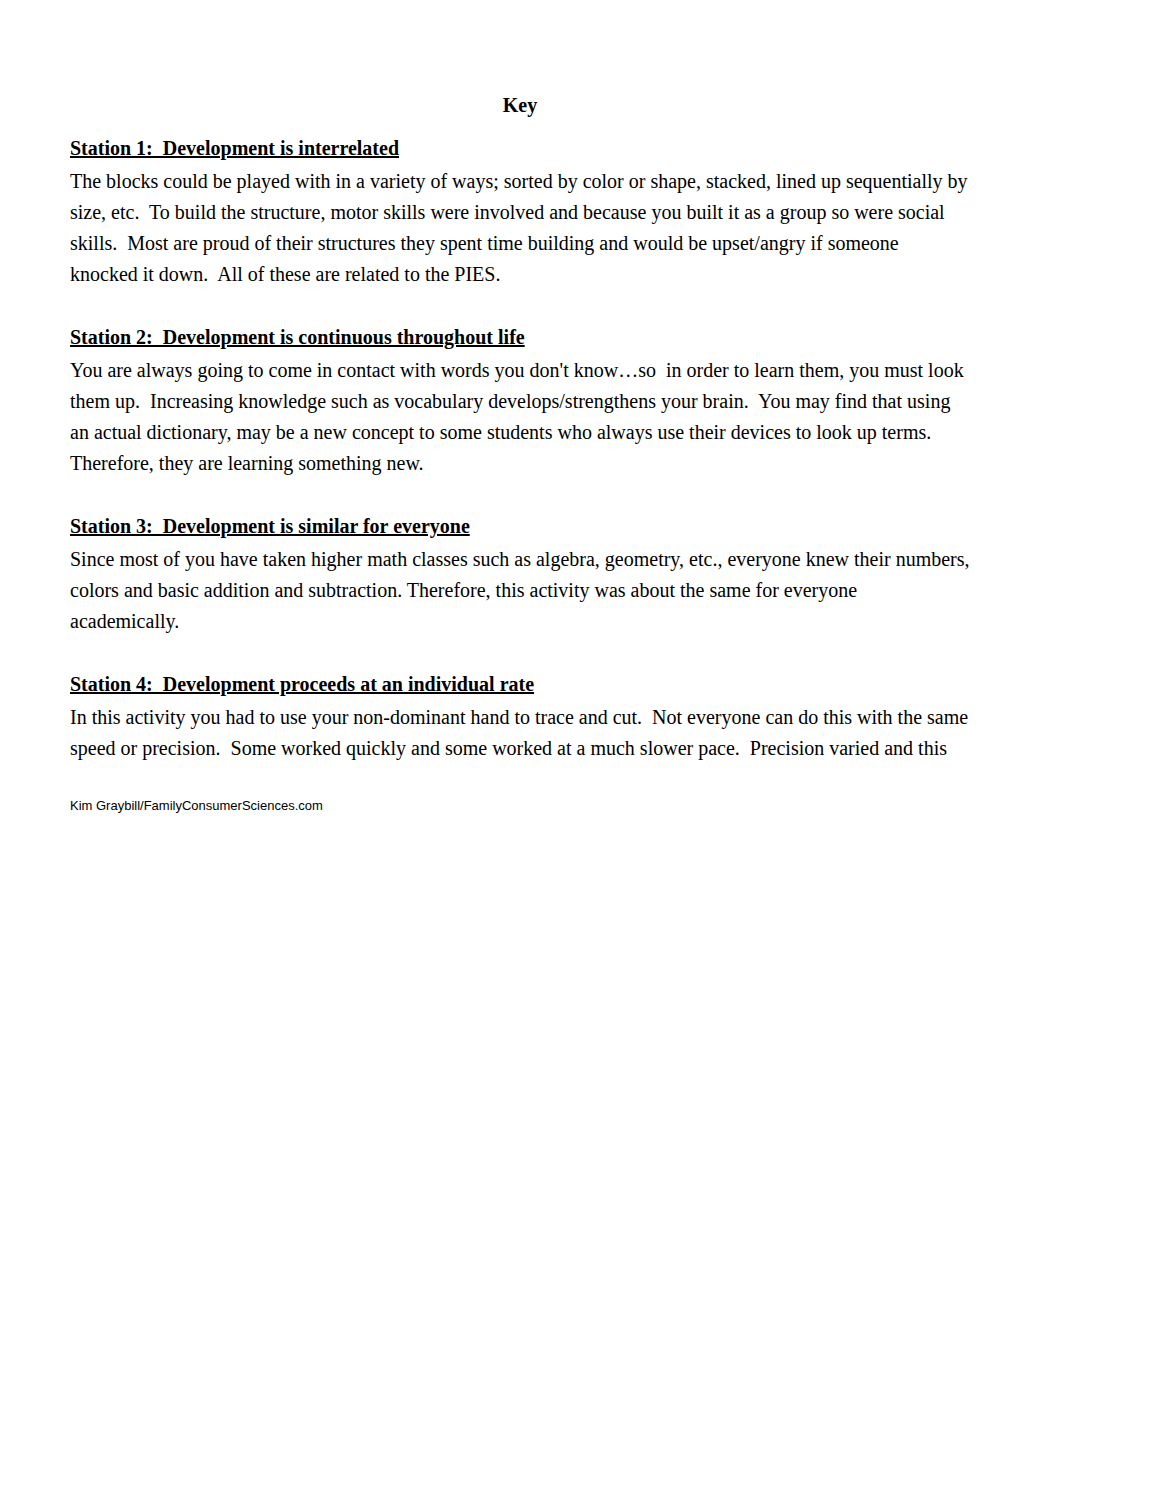Key
Station 1: Development is interrelated
The blocks could be played with in a variety of ways; sorted by color or shape, stacked, lined up sequentially by size, etc. To build the structure, motor skills were involved and because you built it as a group so were social skills. Most are proud of their structures they spent time building and would be upset/angry if someone knocked it down. All of these are related to the PIES.
Station 2: Development is continuous throughout life
You are always going to come in contact with words you don't know…so in order to learn them, you must look them up. Increasing knowledge such as vocabulary develops/strengthens your brain. You may find that using an actual dictionary, may be a new concept to some students who always use their devices to look up terms. Therefore, they are learning something new.
Station 3: Development is similar for everyone
Since most of you have taken higher math classes such as algebra, geometry, etc., everyone knew their numbers, colors and basic addition and subtraction. Therefore, this activity was about the same for everyone academically.
Station 4: Development proceeds at an individual rate
In this activity you had to use your non-dominant hand to trace and cut. Not everyone can do this with the same speed or precision. Some worked quickly and some worked at a much slower pace. Precision varied and this
Kim Graybill/FamilyConsumerSciences.com